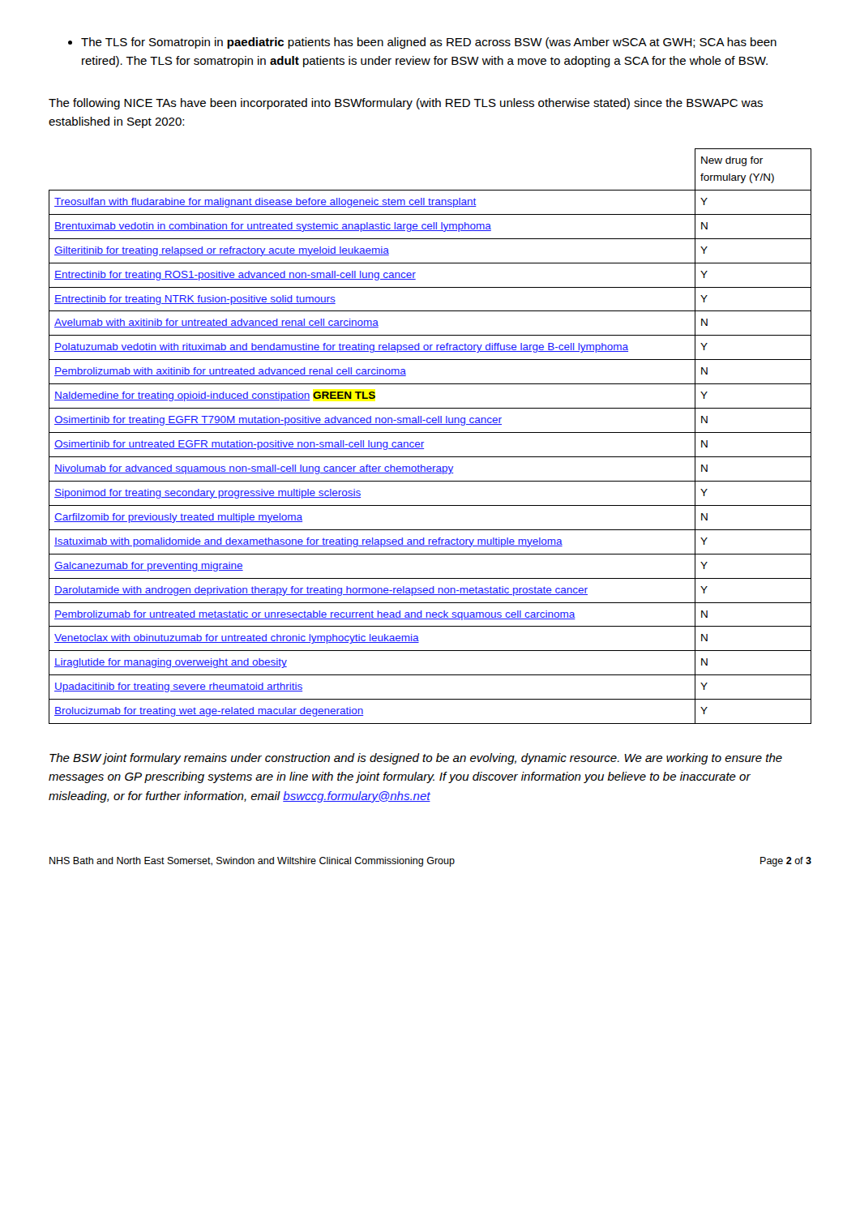The TLS for Somatropin in paediatric patients has been aligned as RED across BSW (was Amber wSCA at GWH; SCA has been retired). The TLS for somatropin in adult patients is under review for BSW with a move to adopting a SCA for the whole of BSW.
The following NICE TAs have been incorporated into BSWformulary (with RED TLS unless otherwise stated) since the BSWAPC was established in Sept 2020:
| | New drug for formulary (Y/N) |
| Treosulfan with fludarabine for malignant disease before allogeneic stem cell transplant | Y |
| Brentuximab vedotin in combination for untreated systemic anaplastic large cell lymphoma | N |
| Gilteritinib for treating relapsed or refractory acute myeloid leukaemia | Y |
| Entrectinib for treating ROS1-positive advanced non-small-cell lung cancer | Y |
| Entrectinib for treating NTRK fusion-positive solid tumours | Y |
| Avelumab with axitinib for untreated advanced renal cell carcinoma | N |
| Polatuzumab vedotin with rituximab and bendamustine for treating relapsed or refractory diffuse large B-cell lymphoma | Y |
| Pembrolizumab with axitinib for untreated advanced renal cell carcinoma | N |
| Naldemedine for treating opioid-induced constipation GREEN TLS | Y |
| Osimertinib for treating EGFR T790M mutation-positive advanced non-small-cell lung cancer | N |
| Osimertinib for untreated EGFR mutation-positive non-small-cell lung cancer | N |
| Nivolumab for advanced squamous non-small-cell lung cancer after chemotherapy | N |
| Siponimod for treating secondary progressive multiple sclerosis | Y |
| Carfilzomib for previously treated multiple myeloma | N |
| Isatuximab with pomalidomide and dexamethasone for treating relapsed and refractory multiple myeloma | Y |
| Galcanezumab for preventing migraine | Y |
| Darolutamide with androgen deprivation therapy for treating hormone-relapsed non-metastatic prostate cancer | Y |
| Pembrolizumab for untreated metastatic or unresectable recurrent head and neck squamous cell carcinoma | N |
| Venetoclax with obinutuzumab for untreated chronic lymphocytic leukaemia | N |
| Liraglutide for managing overweight and obesity | N |
| Upadacitinib for treating severe rheumatoid arthritis | Y |
| Brolucizumab for treating wet age-related macular degeneration | Y |
The BSW joint formulary remains under construction and is designed to be an evolving, dynamic resource. We are working to ensure the messages on GP prescribing systems are in line with the joint formulary. If you discover information you believe to be inaccurate or misleading, or for further information, email bswccg.formulary@nhs.net
NHS Bath and North East Somerset, Swindon and Wiltshire Clinical Commissioning Group Page 2 of 3